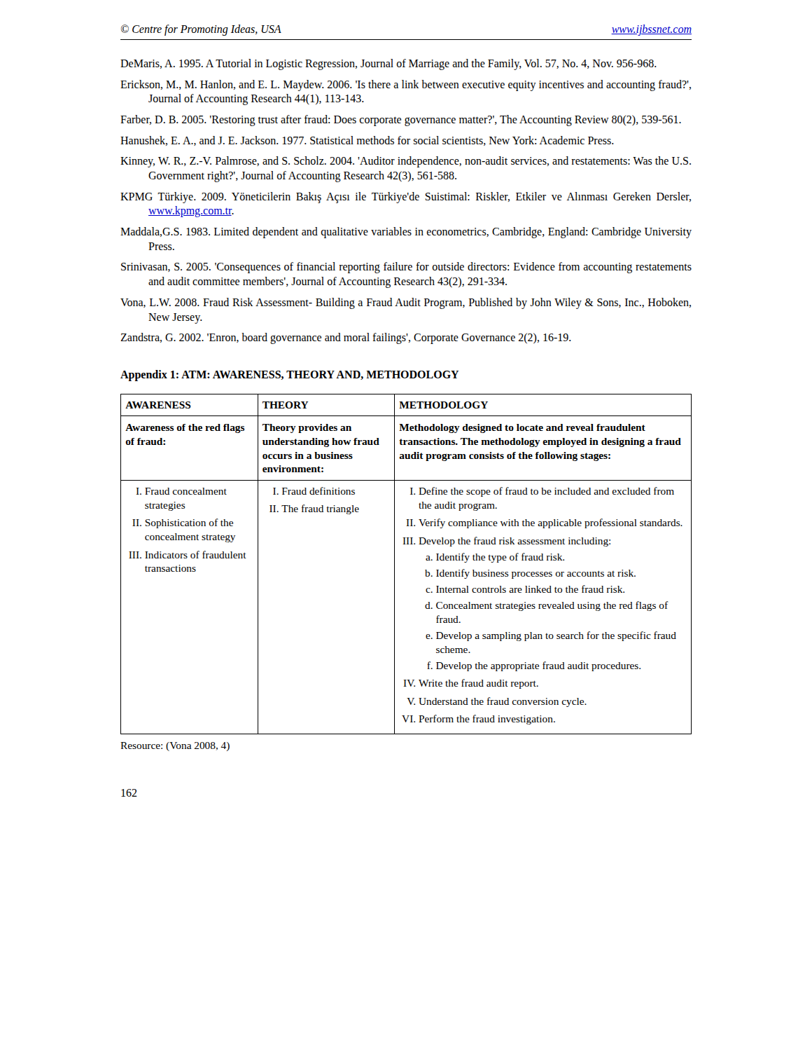© Centre for Promoting Ideas, USA
www.ijbssnet.com
DeMaris, A. 1995. A Tutorial in Logistic Regression, Journal of Marriage and the Family, Vol. 57, No. 4, Nov. 956-968.
Erickson, M., M. Hanlon, and E. L. Maydew. 2006. 'Is there a link between executive equity incentives and accounting fraud?', Journal of Accounting Research 44(1), 113-143.
Farber, D. B. 2005. 'Restoring trust after fraud: Does corporate governance matter?', The Accounting Review 80(2), 539-561.
Hanushek, E. A., and J. E. Jackson. 1977. Statistical methods for social scientists, New York: Academic Press.
Kinney, W. R., Z.-V. Palmrose, and S. Scholz. 2004. 'Auditor independence, non-audit services, and restatements: Was the U.S. Government right?', Journal of Accounting Research 42(3), 561-588.
KPMG Türkiye. 2009. Yöneticilerin Bakış Açısı ile Türkiye'de Suistimal: Riskler, Etkiler ve Alınması Gereken Dersler, www.kpmg.com.tr.
Maddala,G.S. 1983. Limited dependent and qualitative variables in econometrics, Cambridge, England: Cambridge University Press.
Srinivasan, S. 2005. 'Consequences of financial reporting failure for outside directors: Evidence from accounting restatements and audit committee members', Journal of Accounting Research 43(2), 291-334.
Vona, L.W. 2008. Fraud Risk Assessment- Building a Fraud Audit Program, Published by John Wiley & Sons, Inc., Hoboken, New Jersey.
Zandstra, G. 2002. 'Enron, board governance and moral failings', Corporate Governance 2(2), 16-19.
Appendix 1: ATM: AWARENESS, THEORY AND, METHODOLOGY
| AWARENESS | THEORY | METHODOLOGY |
| --- | --- | --- |
| Awareness of the red flags of fraud: | Theory provides an understanding how fraud occurs in a business environment: | Methodology designed to locate and reveal fraudulent transactions. The methodology employed in designing a fraud audit program consists of the following stages: |
| Fraud concealment strategies Sophistication of the concealment strategy Indicators of fraudulent transactions | Fraud definitions The fraud triangle | Define the scope of fraud to be included and excluded from the audit program. Verify compliance with the applicable professional standards. Develop the fraud risk assessment including: Identify the type of fraud risk. Identify business processes or accounts at risk. Internal controls are linked to the fraud risk. Concealment strategies revealed using the red flags of fraud. Develop a sampling plan to search for the specific fraud scheme. Develop the appropriate fraud audit procedures. Write the fraud audit report. Understand the fraud conversion cycle. Perform the fraud investigation. |
Resource: (Vona 2008, 4)
162